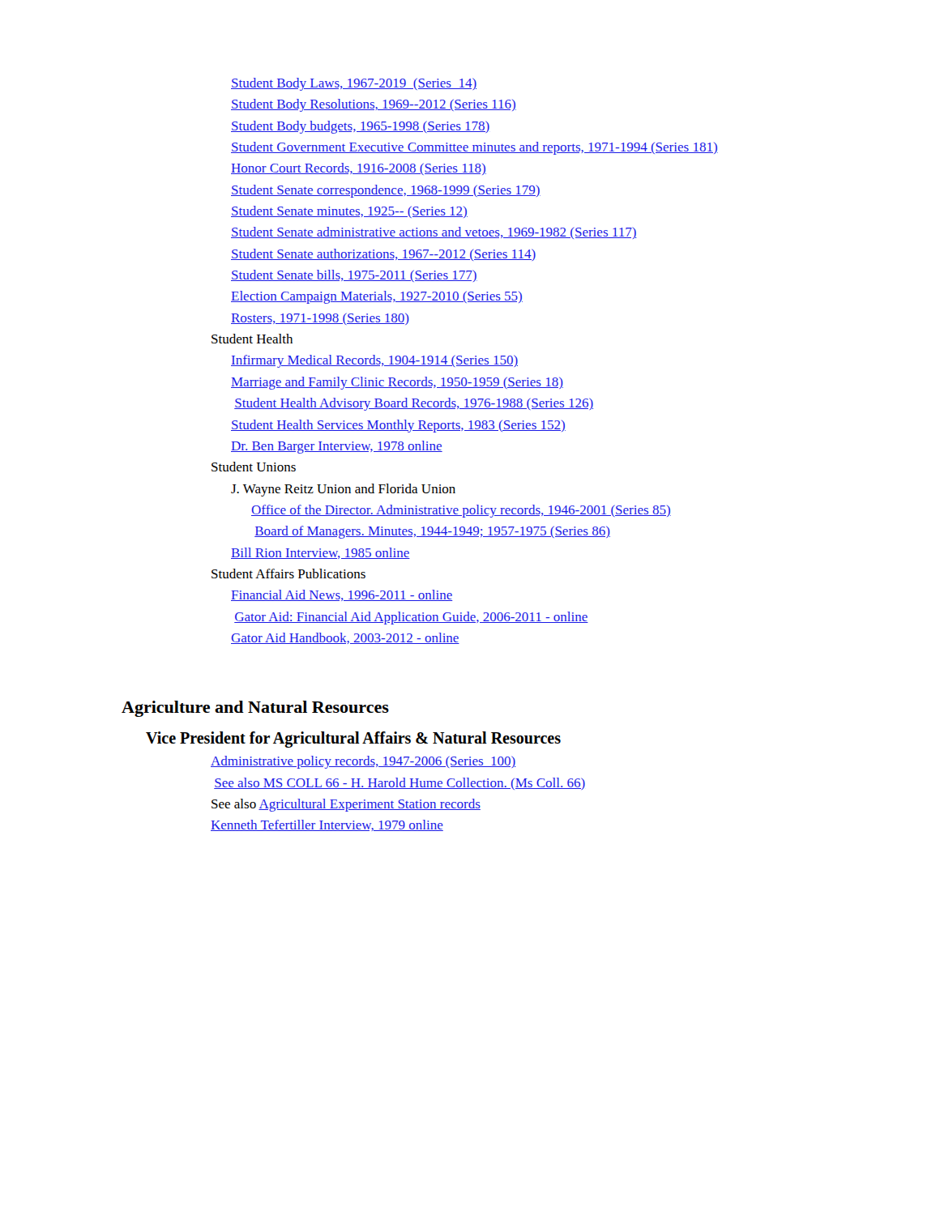Student Body Laws, 1967-2019 (Series 14)
Student Body Resolutions, 1969--2012 (Series 116)
Student Body budgets, 1965-1998 (Series 178)
Student Government Executive Committee minutes and reports, 1971-1994 (Series 181)
Honor Court Records, 1916-2008 (Series 118)
Student Senate correspondence, 1968-1999 (Series 179)
Student Senate minutes, 1925-- (Series 12)
Student Senate administrative actions and vetoes, 1969-1982 (Series 117)
Student Senate authorizations, 1967--2012 (Series 114)
Student Senate bills, 1975-2011 (Series 177)
Election Campaign Materials, 1927-2010 (Series 55)
Rosters, 1971-1998 (Series 180)
Student Health
Infirmary Medical Records, 1904-1914 (Series 150)
Marriage and Family Clinic Records, 1950-1959 (Series 18)
Student Health Advisory Board Records, 1976-1988 (Series 126)
Student Health Services Monthly Reports, 1983 (Series 152)
Dr. Ben Barger Interview, 1978 online
Student Unions
J. Wayne Reitz Union and Florida Union
Office of the Director. Administrative policy records, 1946-2001 (Series 85)
Board of Managers. Minutes, 1944-1949; 1957-1975 (Series 86)
Bill Rion Interview, 1985 online
Student Affairs Publications
Financial Aid News, 1996-2011 - online
Gator Aid: Financial Aid Application Guide, 2006-2011 - online
Gator Aid Handbook, 2003-2012 - online
Agriculture and Natural Resources
Vice President for Agricultural Affairs & Natural Resources
Administrative policy records, 1947-2006 (Series 100)
See also MS COLL 66 - H. Harold Hume Collection. (Ms Coll. 66)
See also Agricultural Experiment Station records
Kenneth Tefertiller Interview, 1979 online